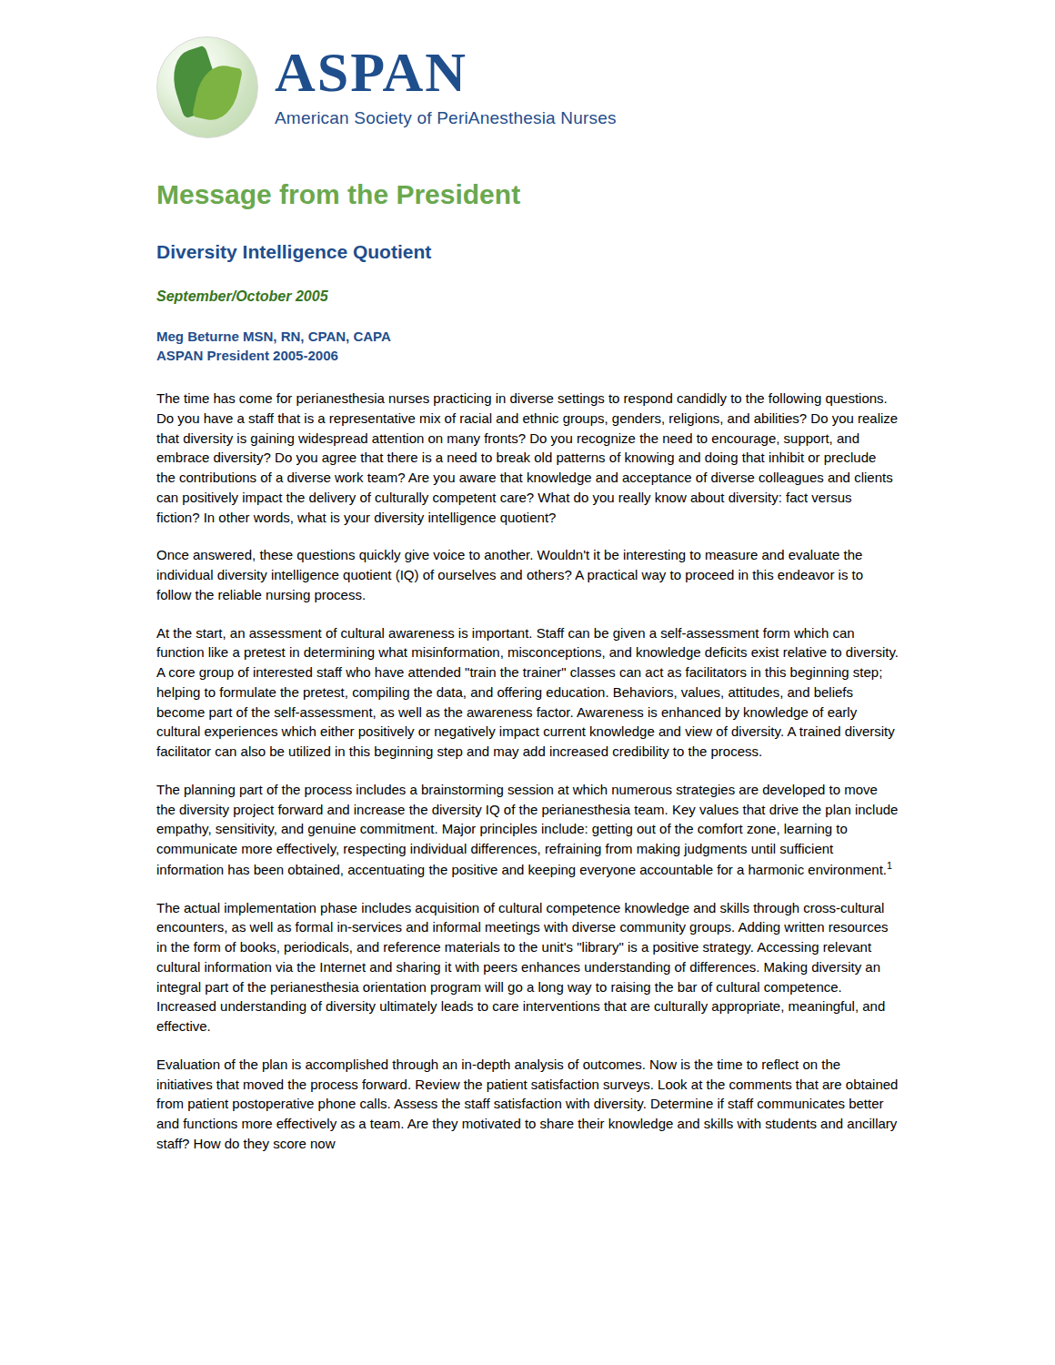ASPAN
American Society of PeriAnesthesia Nurses
Message from the President
Diversity Intelligence Quotient
September/October 2005
Meg Beturne MSN, RN, CPAN, CAPA
ASPAN President 2005-2006
The time has come for perianesthesia nurses practicing in diverse settings to respond candidly to the following questions. Do you have a staff that is a representative mix of racial and ethnic groups, genders, religions, and abilities? Do you realize that diversity is gaining widespread attention on many fronts? Do you recognize the need to encourage, support, and embrace diversity? Do you agree that there is a need to break old patterns of knowing and doing that inhibit or preclude the contributions of a diverse work team? Are you aware that knowledge and acceptance of diverse colleagues and clients can positively impact the delivery of culturally competent care? What do you really know about diversity: fact versus fiction? In other words, what is your diversity intelligence quotient?
Once answered, these questions quickly give voice to another. Wouldn't it be interesting to measure and evaluate the individual diversity intelligence quotient (IQ) of ourselves and others? A practical way to proceed in this endeavor is to follow the reliable nursing process.
At the start, an assessment of cultural awareness is important. Staff can be given a self-assessment form which can function like a pretest in determining what misinformation, misconceptions, and knowledge deficits exist relative to diversity. A core group of interested staff who have attended "train the trainer" classes can act as facilitators in this beginning step; helping to formulate the pretest, compiling the data, and offering education. Behaviors, values, attitudes, and beliefs become part of the self-assessment, as well as the awareness factor. Awareness is enhanced by knowledge of early cultural experiences which either positively or negatively impact current knowledge and view of diversity. A trained diversity facilitator can also be utilized in this beginning step and may add increased credibility to the process.
The planning part of the process includes a brainstorming session at which numerous strategies are developed to move the diversity project forward and increase the diversity IQ of the perianesthesia team. Key values that drive the plan include empathy, sensitivity, and genuine commitment. Major principles include: getting out of the comfort zone, learning to communicate more effectively, respecting individual differences, refraining from making judgments until sufficient information has been obtained, accentuating the positive and keeping everyone accountable for a harmonic environment.1
The actual implementation phase includes acquisition of cultural competence knowledge and skills through cross-cultural encounters, as well as formal in-services and informal meetings with diverse community groups. Adding written resources in the form of books, periodicals, and reference materials to the unit's "library" is a positive strategy. Accessing relevant cultural information via the Internet and sharing it with peers enhances understanding of differences. Making diversity an integral part of the perianesthesia orientation program will go a long way to raising the bar of cultural competence. Increased understanding of diversity ultimately leads to care interventions that are culturally appropriate, meaningful, and effective.
Evaluation of the plan is accomplished through an in-depth analysis of outcomes. Now is the time to reflect on the initiatives that moved the process forward. Review the patient satisfaction surveys. Look at the comments that are obtained from patient postoperative phone calls. Assess the staff satisfaction with diversity. Determine if staff communicates better and functions more effectively as a team. Are they motivated to share their knowledge and skills with students and ancillary staff? How do they score now